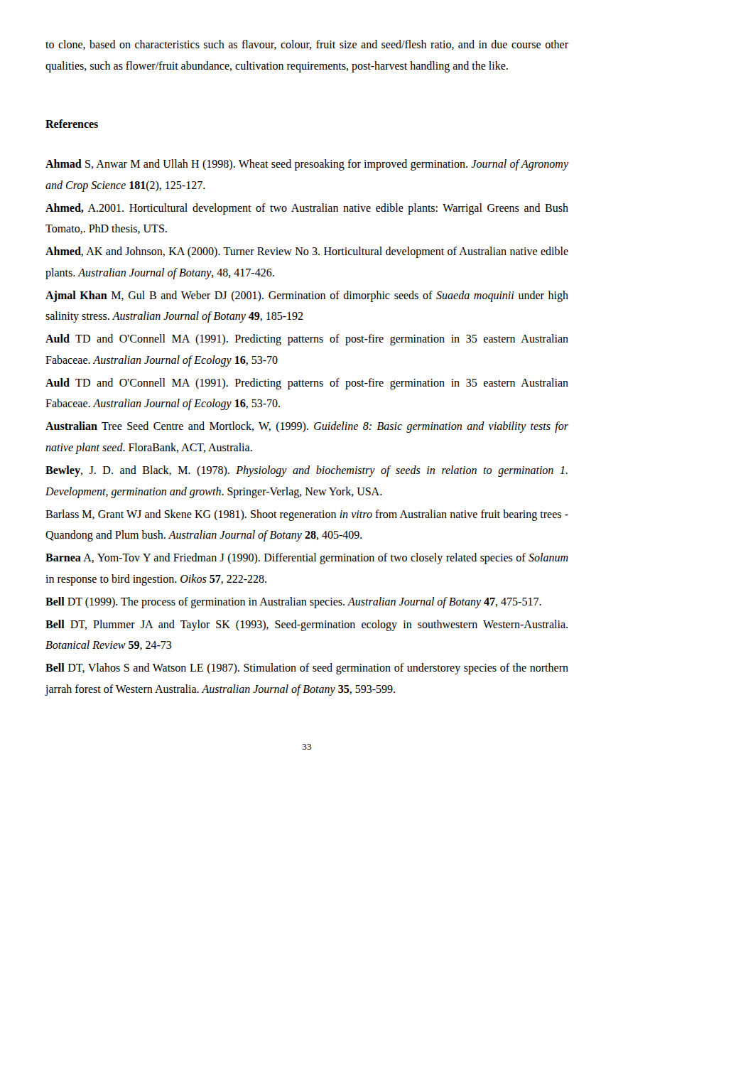to clone, based on characteristics such as flavour, colour, fruit size and seed/flesh ratio, and in due course other qualities, such as flower/fruit abundance, cultivation requirements, post-harvest handling and the like.
References
Ahmad S, Anwar M and Ullah H (1998). Wheat seed presoaking for improved germination. Journal of Agronomy and Crop Science 181(2), 125-127.
Ahmed, A.2001. Horticultural development of two Australian native edible plants: Warrigal Greens and Bush Tomato,. PhD thesis, UTS.
Ahmed, AK and Johnson, KA (2000). Turner Review No 3. Horticultural development of Australian native edible plants. Australian Journal of Botany, 48, 417-426.
Ajmal Khan M, Gul B and Weber DJ (2001). Germination of dimorphic seeds of Suaeda moquinii under high salinity stress. Australian Journal of Botany 49, 185-192
Auld TD and O'Connell MA (1991). Predicting patterns of post-fire germination in 35 eastern Australian Fabaceae. Australian Journal of Ecology 16, 53-70
Auld TD and O'Connell MA (1991). Predicting patterns of post-fire germination in 35 eastern Australian Fabaceae. Australian Journal of Ecology 16, 53-70.
Australian Tree Seed Centre and Mortlock, W, (1999). Guideline 8: Basic germination and viability tests for native plant seed. FloraBank, ACT, Australia.
Bewley, J. D. and Black, M. (1978). Physiology and biochemistry of seeds in relation to germination 1. Development, germination and growth. Springer-Verlag, New York, USA.
Barlass M, Grant WJ and Skene KG (1981). Shoot regeneration in vitro from Australian native fruit bearing trees - Quandong and Plum bush. Australian Journal of Botany 28, 405-409.
Barnea A, Yom-Tov Y and Friedman J (1990). Differential germination of two closely related species of Solanum in response to bird ingestion. Oikos 57, 222-228.
Bell DT (1999). The process of germination in Australian species. Australian Journal of Botany 47, 475-517.
Bell DT, Plummer JA and Taylor SK (1993), Seed-germination ecology in southwestern Western-Australia. Botanical Review 59, 24-73
Bell DT, Vlahos S and Watson LE (1987). Stimulation of seed germination of understorey species of the northern jarrah forest of Western Australia. Australian Journal of Botany 35, 593-599.
33